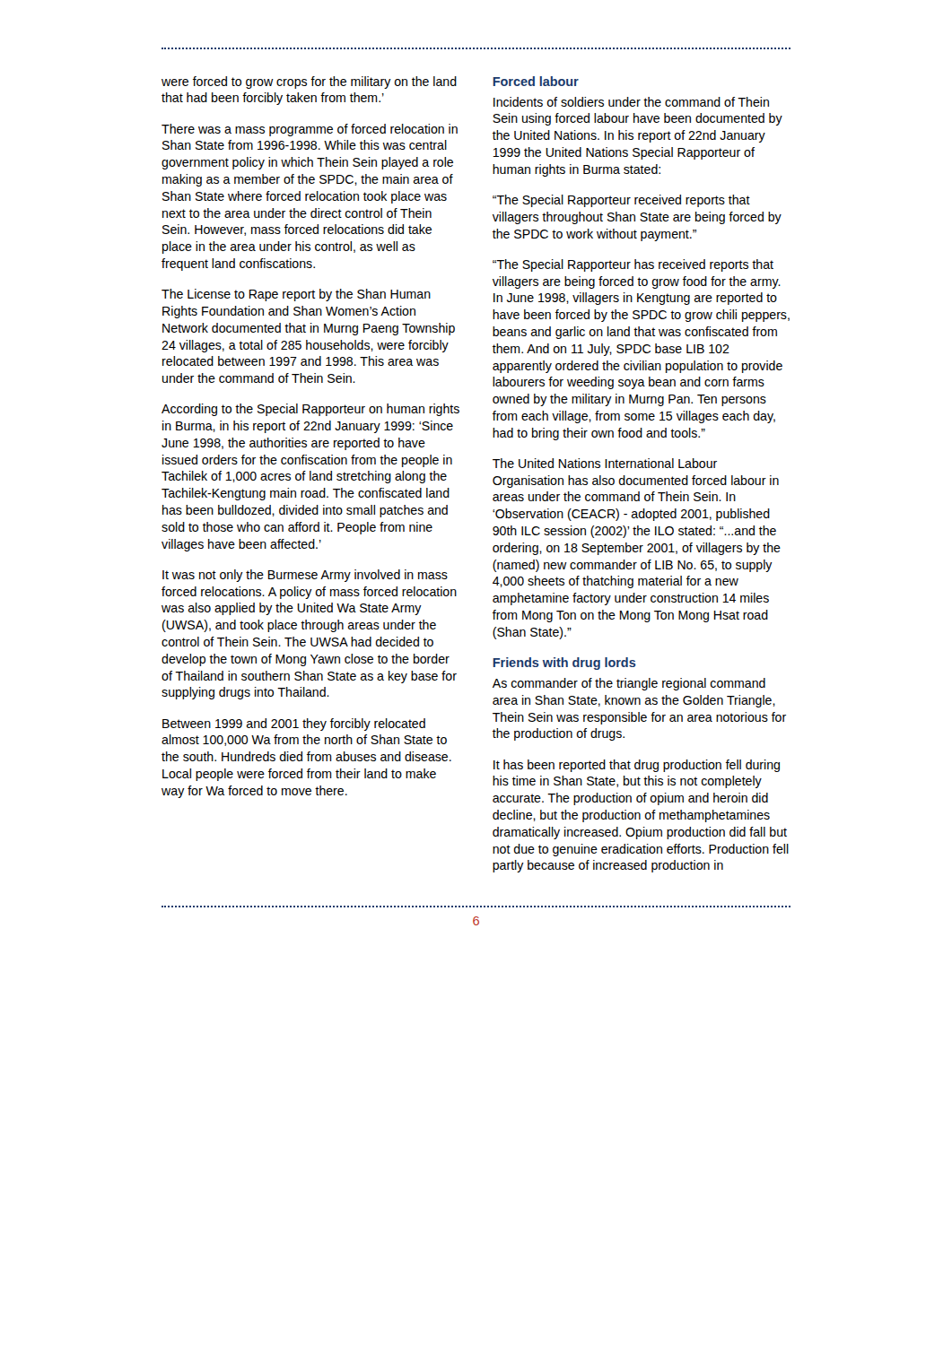were forced to grow crops for the military on the land that had been forcibly taken from them.’
There was a mass programme of forced relocation in Shan State from 1996-1998. While this was central government policy in which Thein Sein played a role making as a member of the SPDC, the main area of Shan State where forced relocation took place was next to the area under the direct control of Thein Sein. However, mass forced relocations did take place in the area under his control, as well as frequent land confiscations.
The License to Rape report by the Shan Human Rights Foundation and Shan Women’s Action Network documented that in Murng Paeng Township 24 villages, a total of 285 households, were forcibly relocated between 1997 and 1998. This area was under the command of Thein Sein.
According to the Special Rapporteur on human rights in Burma, in his report of 22nd January 1999: ‘Since June 1998, the authorities are reported to have issued orders for the confiscation from the people in Tachilek of 1,000 acres of land stretching along the Tachilek-Kengtung main road. The confiscated land has been bulldozed, divided into small patches and sold to those who can afford it. People from nine villages have been affected.’
It was not only the Burmese Army involved in mass forced relocations. A policy of mass forced relocation was also applied by the United Wa State Army (UWSA), and took place through areas under the control of Thein Sein. The UWSA had decided to develop the town of Mong Yawn close to the border of Thailand in southern Shan State as a key base for supplying drugs into Thailand.
Between 1999 and 2001 they forcibly relocated almost 100,000 Wa from the north of Shan State to the south. Hundreds died from abuses and disease. Local people were forced from their land to make way for Wa forced to move there.
Forced labour
Incidents of soldiers under the command of Thein Sein using forced labour have been documented by the United Nations. In his report of 22nd January 1999 the United Nations Special Rapporteur of human rights in Burma stated:
“The Special Rapporteur received reports that villagers throughout Shan State are being forced by the SPDC to work without payment.”
“The Special Rapporteur has received reports that villagers are being forced to grow food for the army. In June 1998, villagers in Kengtung are reported to have been forced by the SPDC to grow chili peppers, beans and garlic on land that was confiscated from them. And on 11 July, SPDC base LIB 102 apparently ordered the civilian population to provide labourers for weeding soya bean and corn farms owned by the military in Murng Pan. Ten persons from each village, from some 15 villages each day, had to bring their own food and tools.”
The United Nations International Labour Organisation has also documented forced labour in areas under the command of Thein Sein. In ‘Observation (CEACR) - adopted 2001, published 90th ILC session (2002)’ the ILO stated: “...and the ordering, on 18 September 2001, of villagers by the (named) new commander of LIB No. 65, to supply 4,000 sheets of thatching material for a new amphetamine factory under construction 14 miles from Mong Ton on the Mong Ton Mong Hsat road (Shan State).”
Friends with drug lords
As commander of the triangle regional command area in Shan State, known as the Golden Triangle, Thein Sein was responsible for an area notorious for the production of drugs.
It has been reported that drug production fell during his time in Shan State, but this is not completely accurate. The production of opium and heroin did decline, but the production of methamphetamines dramatically increased. Opium production did fall but not due to genuine eradication efforts. Production fell partly because of increased production in
6